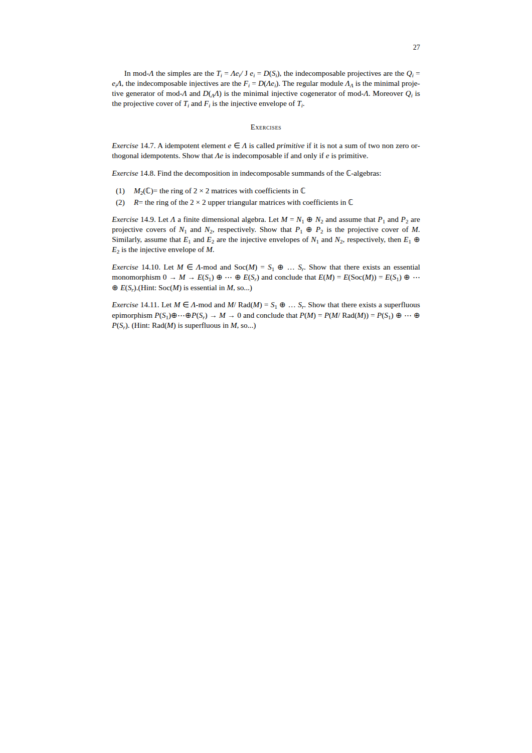27
In mod-Λ the simples are the Ti = Λei/ J ei = D(Si), the indecomposable projectives are the Qi = eiΛ, the indecomposable injectives are the Fi = D(Λei). The regular module ΛΛ is the minimal projetive generator of mod-Λ and D(ΛΛ) is the minimal injective cogenerator of mod-Λ. Moreover Qi is the projective cover of Ti and Fi is the injective envelope of Ti.
Exercises
Exercise 14.7. A idempotent element e ∈ Λ is called primitive if it is not a sum of two non zero orthogonal idempotents. Show that Λe is indecomposable if and only if e is primitive.
Exercise 14.8. Find the decomposition in indecomposable summands of the ℂ-algebras:
(1) M2(ℂ)= the ring of 2 × 2 matrices with coefficients in ℂ
(2) R= the ring of the 2 × 2 upper triangular matrices with coefficients in ℂ
Exercise 14.9. Let Λ a finite dimensional algebra. Let M = N1 ⊕ N2 and assume that P1 and P2 are projective covers of N1 and N2, respectively. Show that P1 ⊕ P2 is the projective cover of M. Similarly, assume that E1 and E2 are the injective envelopes of N1 and N2, respectively, then E1 ⊕ E2 is the injective envelope of M.
Exercise 14.10. Let M ∈ Λ-mod and Soc(M) = S1 ⊕ … Sr. Show that there exists an essential monomorphism 0 → M → E(S1) ⊕ ⋯ ⊕ E(Sr) and conclude that E(M) = E(Soc(M)) = E(S1) ⊕ ⋯ ⊕ E(Sr).(Hint: Soc(M) is essential in M, so...)
Exercise 14.11. Let M ∈ Λ-mod and M/ Rad(M) = S1 ⊕ … Sr. Show that there exists a superfluous epimorphism P(S1)⊕⋯⊕P(Sr) → M → 0 and conclude that P(M) = P(M/ Rad(M)) = P(S1) ⊕ ⋯ ⊕ P(Sr). (Hint: Rad(M) is superfluous in M, so...)